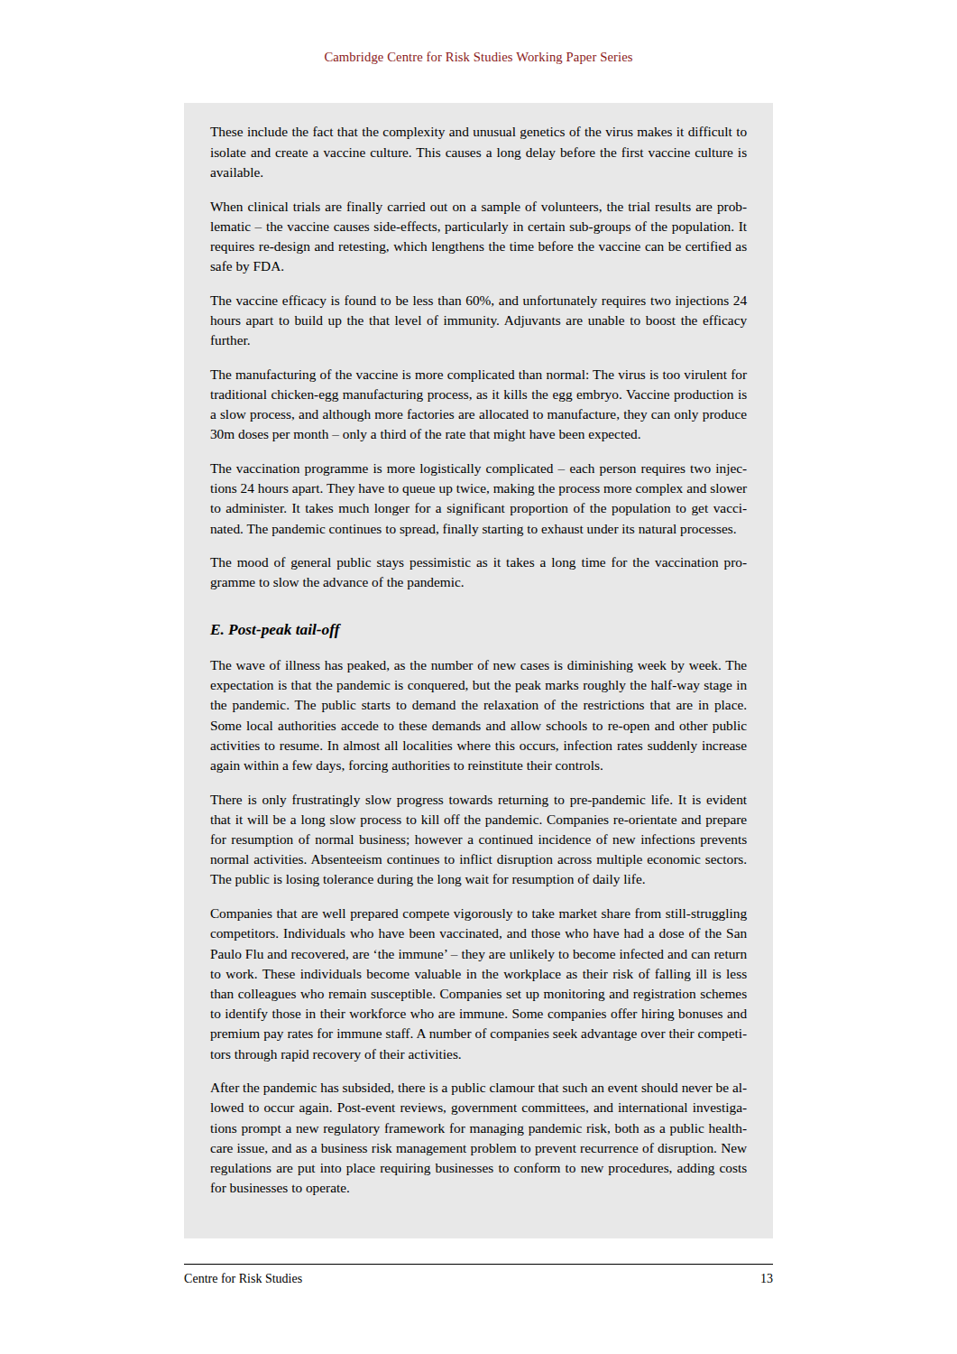Cambridge Centre for Risk Studies Working Paper Series
These include the fact that the complexity and unusual genetics of the virus makes it difficult to isolate and create a vaccine culture. This causes a long delay before the first vaccine culture is available.
When clinical trials are finally carried out on a sample of volunteers, the trial results are problematic – the vaccine causes side-effects, particularly in certain sub-groups of the population. It requires re-design and retesting, which lengthens the time before the vaccine can be certified as safe by FDA.
The vaccine efficacy is found to be less than 60%, and unfortunately requires two injections 24 hours apart to build up the that level of immunity. Adjuvants are unable to boost the efficacy further.
The manufacturing of the vaccine is more complicated than normal: The virus is too virulent for traditional chicken-egg manufacturing process, as it kills the egg embryo. Vaccine production is a slow process, and although more factories are allocated to manufacture, they can only produce 30m doses per month – only a third of the rate that might have been expected.
The vaccination programme is more logistically complicated – each person requires two injections 24 hours apart. They have to queue up twice, making the process more complex and slower to administer. It takes much longer for a significant proportion of the population to get vaccinated. The pandemic continues to spread, finally starting to exhaust under its natural processes.
The mood of general public stays pessimistic as it takes a long time for the vaccination programme to slow the advance of the pandemic.
E. Post-peak tail-off
The wave of illness has peaked, as the number of new cases is diminishing week by week. The expectation is that the pandemic is conquered, but the peak marks roughly the half-way stage in the pandemic. The public starts to demand the relaxation of the restrictions that are in place. Some local authorities accede to these demands and allow schools to re-open and other public activities to resume. In almost all localities where this occurs, infection rates suddenly increase again within a few days, forcing authorities to reinstitute their controls.
There is only frustratingly slow progress towards returning to pre-pandemic life. It is evident that it will be a long slow process to kill off the pandemic. Companies re-orientate and prepare for resumption of normal business; however a continued incidence of new infections prevents normal activities. Absenteeism continues to inflict disruption across multiple economic sectors. The public is losing tolerance during the long wait for resumption of daily life.
Companies that are well prepared compete vigorously to take market share from still-struggling competitors. Individuals who have been vaccinated, and those who have had a dose of the San Paulo Flu and recovered, are ‘the immune’ – they are unlikely to become infected and can return to work. These individuals become valuable in the workplace as their risk of falling ill is less than colleagues who remain susceptible. Companies set up monitoring and registration schemes to identify those in their workforce who are immune. Some companies offer hiring bonuses and premium pay rates for immune staff. A number of companies seek advantage over their competitors through rapid recovery of their activities.
After the pandemic has subsided, there is a public clamour that such an event should never be allowed to occur again. Post-event reviews, government committees, and international investigations prompt a new regulatory framework for managing pandemic risk, both as a public healthcare issue, and as a business risk management problem to prevent recurrence of disruption. New regulations are put into place requiring businesses to conform to new procedures, adding costs for businesses to operate.
Centre for Risk Studies
13